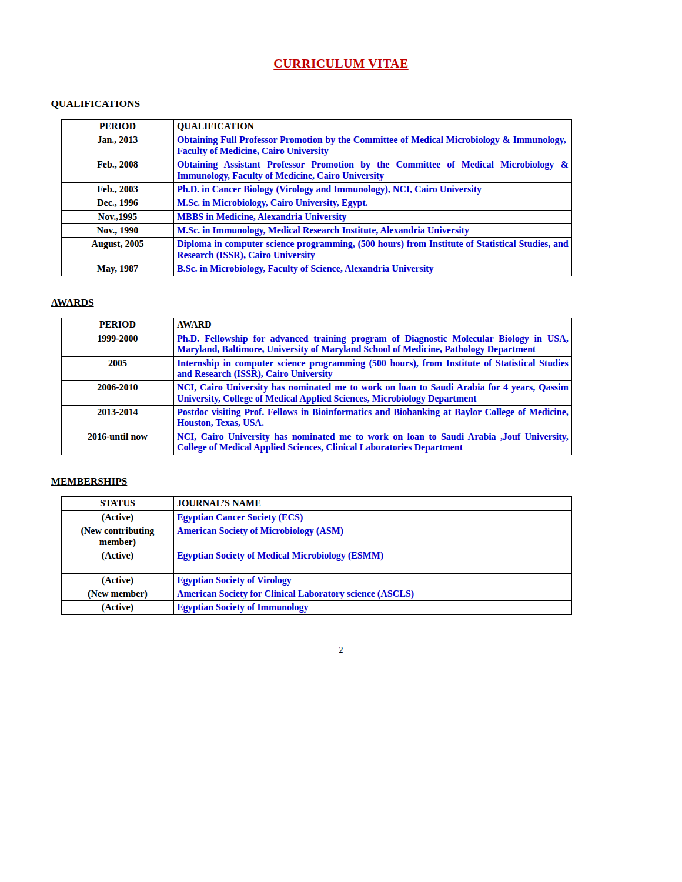CURRICULUM VITAE
QUALIFICATIONS
| PERIOD | QUALIFICATION |
| --- | --- |
| Jan., 2013 | Obtaining Full Professor Promotion by the Committee of Medical Microbiology & Immunology, Faculty of Medicine, Cairo University |
| Feb., 2008 | Obtaining Assistant Professor Promotion by the Committee of Medical Microbiology & Immunology, Faculty of Medicine, Cairo University |
| Feb., 2003 | Ph.D. in Cancer Biology (Virology and Immunology), NCI, Cairo University |
| Dec., 1996 | M.Sc. in Microbiology, Cairo University, Egypt. |
| Nov.,1995 | MBBS in Medicine, Alexandria University |
| Nov., 1990 | M.Sc. in Immunology, Medical Research Institute, Alexandria University |
| August, 2005 | Diploma in computer science programming, (500 hours) from Institute of Statistical Studies, and Research (ISSR), Cairo University |
| May, 1987 | B.Sc. in Microbiology, Faculty of Science, Alexandria University |
AWARDS
| PERIOD | AWARD |
| --- | --- |
| 1999-2000 | Ph.D. Fellowship for advanced training program of Diagnostic Molecular Biology in USA, Maryland, Baltimore, University of Maryland School of Medicine, Pathology Department |
| 2005 | Internship in computer science programming (500 hours), from Institute of Statistical Studies and Research (ISSR), Cairo University |
| 2006-2010 | NCI, Cairo University has nominated me to work on loan to Saudi Arabia for 4 years, Qassim University, College of Medical Applied Sciences, Microbiology Department |
| 2013-2014 | Postdoc visiting Prof. Fellows in Bioinformatics and Biobanking at Baylor College of Medicine, Houston, Texas, USA. |
| 2016-until now | NCI, Cairo University has nominated me to work on loan to Saudi Arabia ,Jouf University, College of Medical Applied Sciences, Clinical Laboratories Department |
MEMBERSHIPS
| STATUS | JOURNAL’S NAME |
| --- | --- |
| (Active) | Egyptian Cancer Society (ECS) |
| (New contributing member) | American Society of Microbiology (ASM) |
| (Active) | Egyptian Society of Medical Microbiology (ESMM) |
| (Active) | Egyptian Society of Virology |
| (New member) | American Society for Clinical Laboratory science (ASCLS) |
| (Active) | Egyptian Society of Immunology |
2